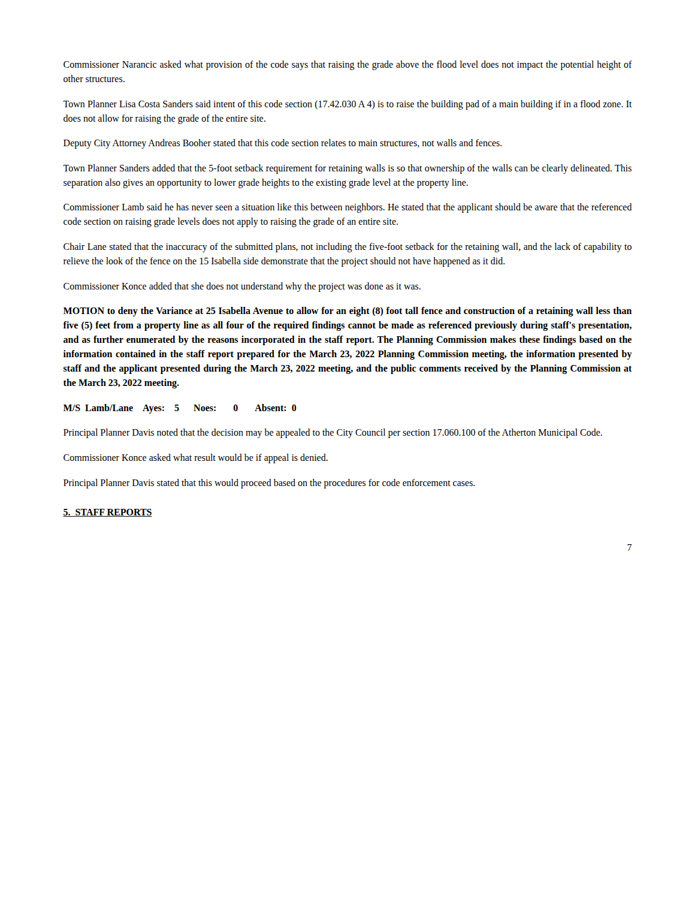Commissioner Narancic asked what provision of the code says that raising the grade above the flood level does not impact the potential height of other structures.
Town Planner Lisa Costa Sanders said intent of this code section (17.42.030 A 4) is to raise the building pad of a main building if in a flood zone. It does not allow for raising the grade of the entire site.
Deputy City Attorney Andreas Booher stated that this code section relates to main structures, not walls and fences.
Town Planner Sanders added that the 5-foot setback requirement for retaining walls is so that ownership of the walls can be clearly delineated. This separation also gives an opportunity to lower grade heights to the existing grade level at the property line.
Commissioner Lamb said he has never seen a situation like this between neighbors. He stated that the applicant should be aware that the referenced code section on raising grade levels does not apply to raising the grade of an entire site.
Chair Lane stated that the inaccuracy of the submitted plans, not including the five-foot setback for the retaining wall, and the lack of capability to relieve the look of the fence on the 15 Isabella side demonstrate that the project should not have happened as it did.
Commissioner Konce added that she does not understand why the project was done as it was.
MOTION to deny the Variance at 25 Isabella Avenue to allow for an eight (8) foot tall fence and construction of a retaining wall less than five (5) feet from a property line as all four of the required findings cannot be made as referenced previously during staff's presentation, and as further enumerated by the reasons incorporated in the staff report. The Planning Commission makes these findings based on the information contained in the staff report prepared for the March 23, 2022 Planning Commission meeting, the information presented by staff and the applicant presented during the March 23, 2022 meeting, and the public comments received by the Planning Commission at the March 23, 2022 meeting.
M/S Lamb/Lane Ayes: 5 Noes: 0 Absent: 0
Principal Planner Davis noted that the decision may be appealed to the City Council per section 17.060.100 of the Atherton Municipal Code.
Commissioner Konce asked what result would be if appeal is denied.
Principal Planner Davis stated that this would proceed based on the procedures for code enforcement cases.
5. STAFF REPORTS
7